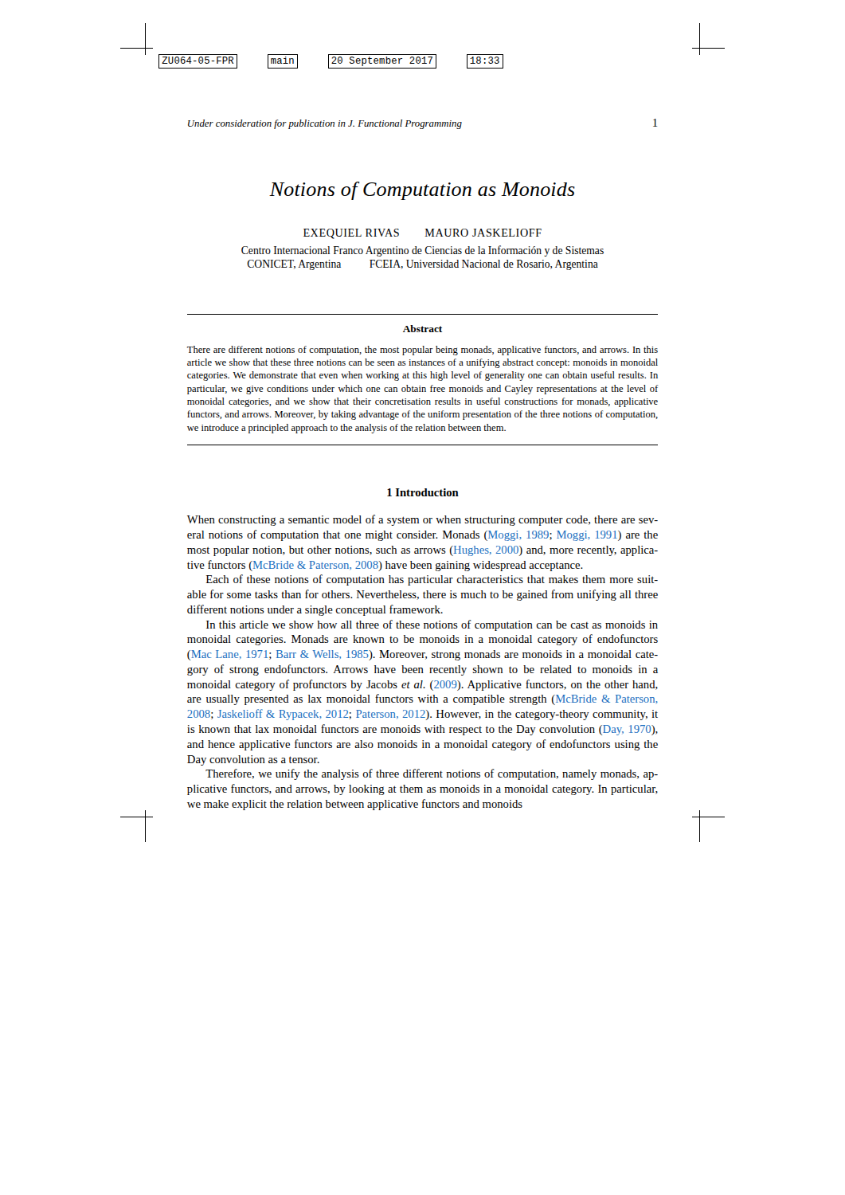ZU064-05-FPR main 20 September 2017 18:33
Under consideration for publication in J. Functional Programming 1
Notions of Computation as Monoids
EXEQUIEL RIVAS MAURO JASKELIOFF
Centro Internacional Franco Argentino de Ciencias de la Información y de Sistemas
CONICET, Argentina FCEIA, Universidad Nacional de Rosario, Argentina
Abstract
There are different notions of computation, the most popular being monads, applicative functors, and arrows. In this article we show that these three notions can be seen as instances of a unifying abstract concept: monoids in monoidal categories. We demonstrate that even when working at this high level of generality one can obtain useful results. In particular, we give conditions under which one can obtain free monoids and Cayley representations at the level of monoidal categories, and we show that their concretisation results in useful constructions for monads, applicative functors, and arrows. Moreover, by taking advantage of the uniform presentation of the three notions of computation, we introduce a principled approach to the analysis of the relation between them.
1 Introduction
When constructing a semantic model of a system or when structuring computer code, there are several notions of computation that one might consider. Monads (Moggi, 1989; Moggi, 1991) are the most popular notion, but other notions, such as arrows (Hughes, 2000) and, more recently, applicative functors (McBride & Paterson, 2008) have been gaining widespread acceptance.
Each of these notions of computation has particular characteristics that makes them more suitable for some tasks than for others. Nevertheless, there is much to be gained from unifying all three different notions under a single conceptual framework.
In this article we show how all three of these notions of computation can be cast as monoids in monoidal categories. Monads are known to be monoids in a monoidal category of endofunctors (Mac Lane, 1971; Barr & Wells, 1985). Moreover, strong monads are monoids in a monoidal category of strong endofunctors. Arrows have been recently shown to be related to monoids in a monoidal category of profunctors by Jacobs et al. (2009). Applicative functors, on the other hand, are usually presented as lax monoidal functors with a compatible strength (McBride & Paterson, 2008; Jaskelioff & Rypacek, 2012; Paterson, 2012). However, in the category-theory community, it is known that lax monoidal functors are monoids with respect to the Day convolution (Day, 1970), and hence applicative functors are also monoids in a monoidal category of endofunctors using the Day convolution as a tensor.
Therefore, we unify the analysis of three different notions of computation, namely monads, applicative functors, and arrows, by looking at them as monoids in a monoidal category. In particular, we make explicit the relation between applicative functors and monoids